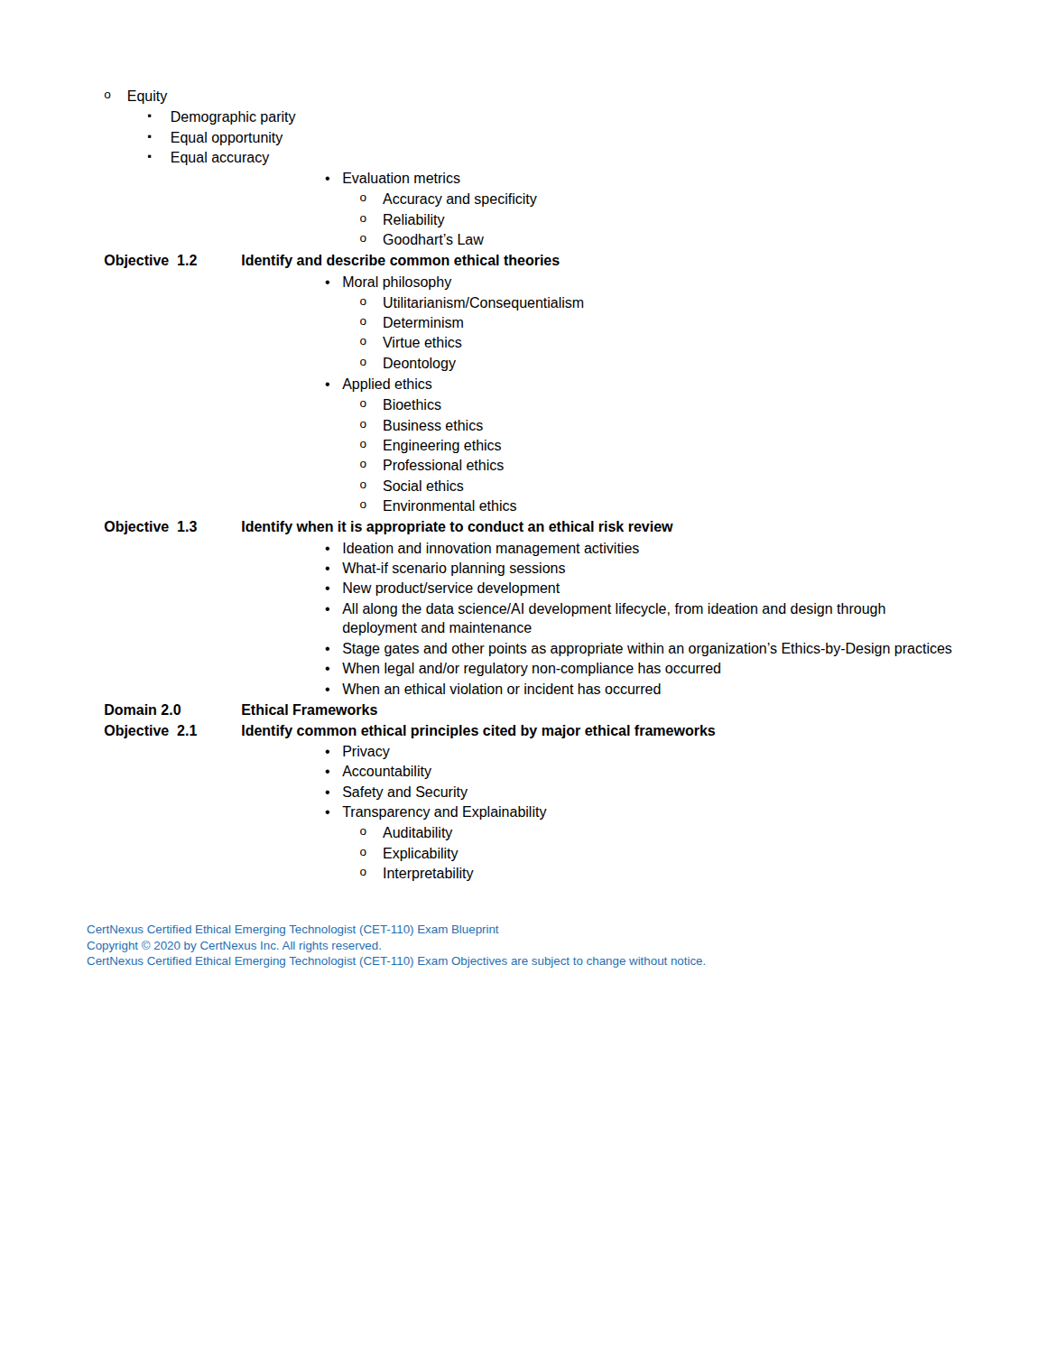Equity
Demographic parity
Equal opportunity
Equal accuracy
Evaluation metrics
Accuracy and specificity
Reliability
Goodhart’s Law
Objective 1.2
Identify and describe common ethical theories
Moral philosophy
Utilitarianism/Consequentialism
Determinism
Virtue ethics
Deontology
Applied ethics
Bioethics
Business ethics
Engineering ethics
Professional ethics
Social ethics
Environmental ethics
Objective 1.3
Identify when it is appropriate to conduct an ethical risk review
Ideation and innovation management activities
What-if scenario planning sessions
New product/service development
All along the data science/AI development lifecycle, from ideation and design through deployment and maintenance
Stage gates and other points as appropriate within an organization’s Ethics-by-Design practices
When legal and/or regulatory non-compliance has occurred
When an ethical violation or incident has occurred
Domain 2.0
Ethical Frameworks
Objective 2.1
Identify common ethical principles cited by major ethical frameworks
Privacy
Accountability
Safety and Security
Transparency and Explainability
Auditability
Explicability
Interpretability
CertNexus Certified Ethical Emerging Technologist (CET-110) Exam Blueprint
Copyright © 2020 by CertNexus Inc. All rights reserved.
CertNexus Certified Ethical Emerging Technologist (CET-110) Exam Objectives are subject to change without notice.